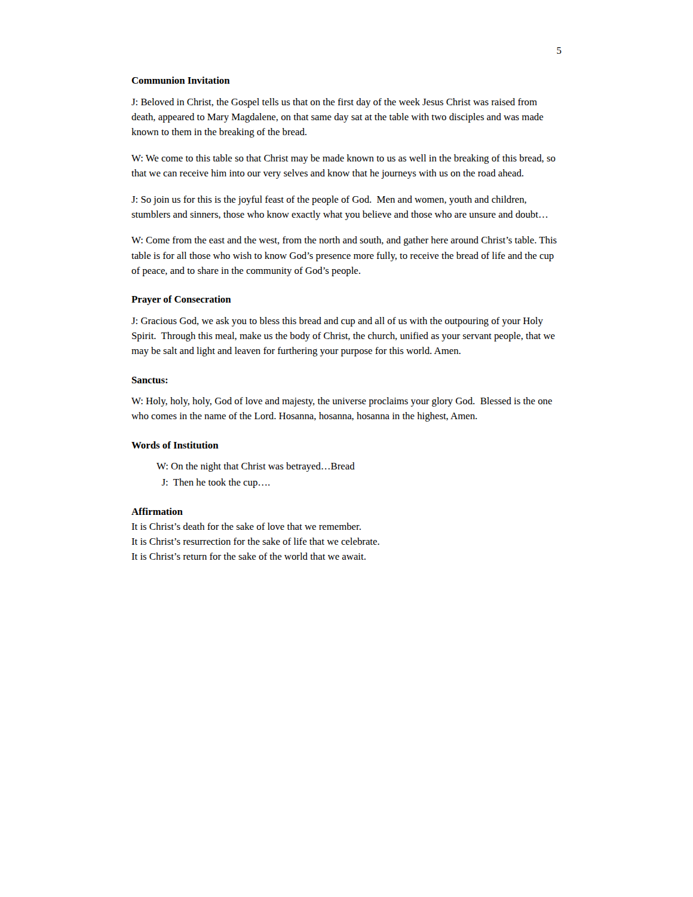5
Communion Invitation
J: Beloved in Christ, the Gospel tells us that on the first day of the week Jesus Christ was raised from death, appeared to Mary Magdalene, on that same day sat at the table with two disciples and was made known to them in the breaking of the bread.
W: We come to this table so that Christ may be made known to us as well in the breaking of this bread, so that we can receive him into our very selves and know that he journeys with us on the road ahead.
J: So join us for this is the joyful feast of the people of God. Men and women, youth and children, stumblers and sinners, those who know exactly what you believe and those who are unsure and doubt…
W: Come from the east and the west, from the north and south, and gather here around Christ’s table. This table is for all those who wish to know God’s presence more fully, to receive the bread of life and the cup of peace, and to share in the community of God’s people.
Prayer of Consecration
J: Gracious God, we ask you to bless this bread and cup and all of us with the outpouring of your Holy Spirit. Through this meal, make us the body of Christ, the church, unified as your servant people, that we may be salt and light and leaven for furthering your purpose for this world. Amen.
Sanctus:
W: Holy, holy, holy, God of love and majesty, the universe proclaims your glory God. Blessed is the one who comes in the name of the Lord. Hosanna, hosanna, hosanna in the highest, Amen.
Words of Institution
W: On the night that Christ was betrayed…Bread
J: Then he took the cup….
Affirmation
It is Christ’s death for the sake of love that we remember.
It is Christ’s resurrection for the sake of life that we celebrate.
It is Christ’s return for the sake of the world that we await.